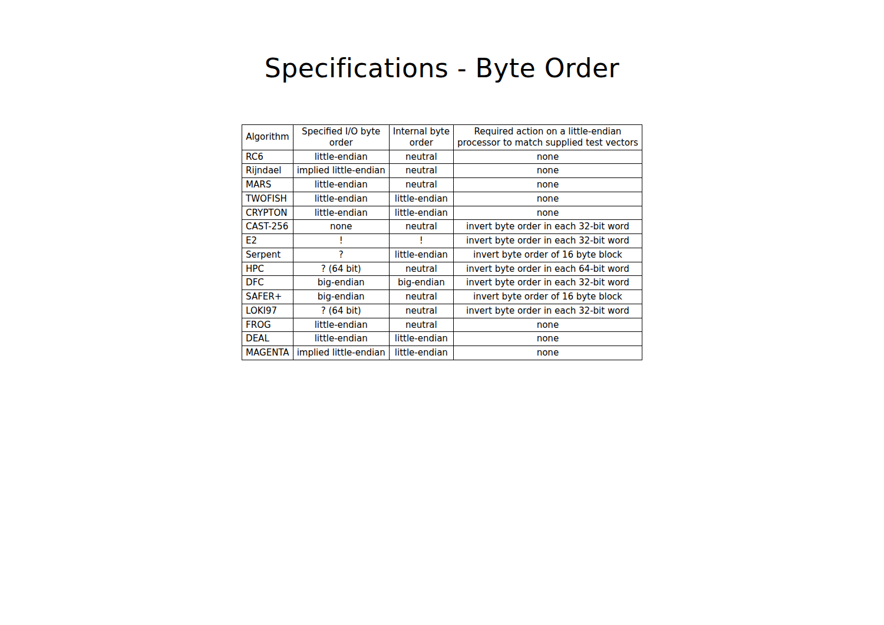Specifications - Byte Order
| Algorithm | Specified I/O byte order | Internal byte order | Required action on a little-endian processor to match supplied test vectors |
| --- | --- | --- | --- |
| RC6 | little-endian | neutral | none |
| Rijndael | implied little-endian | neutral | none |
| MARS | little-endian | neutral | none |
| TWOFISH | little-endian | little-endian | none |
| CRYPTON | little-endian | little-endian | none |
| CAST-256 | none | neutral | invert byte order in each 32-bit word |
| E2 | ! | ! | invert byte order in each 32-bit word |
| Serpent | ? | little-endian | invert byte order of 16 byte block |
| HPC | ? (64 bit) | neutral | invert byte order in each 64-bit word |
| DFC | big-endian | big-endian | invert byte order in each 32-bit word |
| SAFER+ | big-endian | neutral | invert byte order of 16 byte block |
| LOKI97 | ? (64 bit) | neutral | invert byte order in each 32-bit word |
| FROG | little-endian | neutral | none |
| DEAL | little-endian | little-endian | none |
| MAGENTA | implied little-endian | little-endian | none |